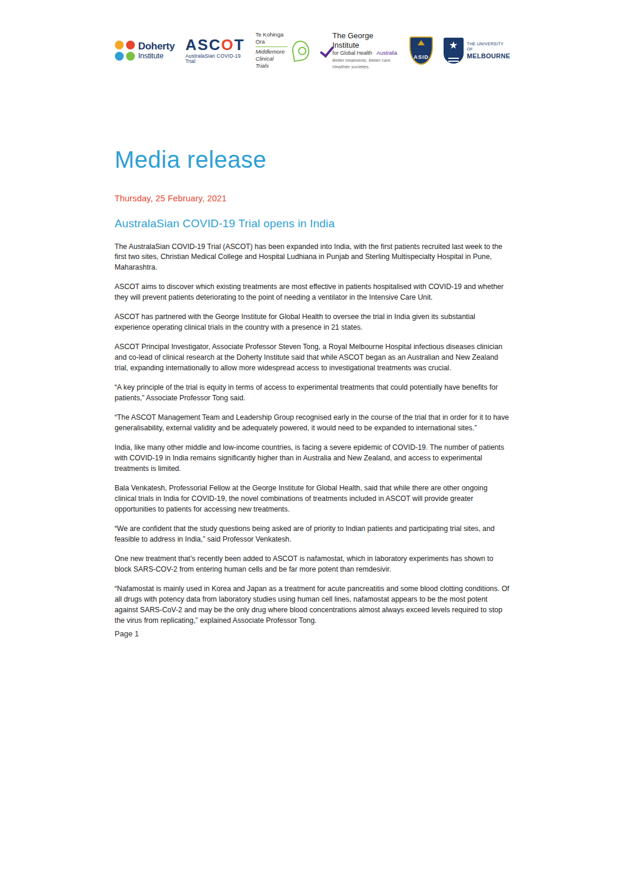DohertyInstitute
ASCOT
AustralaSian COVID-19 Trial
Te Kohinga Ora
Middlemore
Clinical Trials
The George Institute
for Global Health Australia
Better treatments. Better care. Healthier societies.
ASID
THE UNIVERSITY OF
MELBOURNE
Media release
Thursday, 25 February, 2021
AustralaSian COVID-19 Trial opens in India
The AustralaSian COVID-19 Trial (ASCOT) has been expanded into India, with the first patients recruited last week to the first two sites, Christian Medical College and Hospital Ludhiana in Punjab and Sterling Multispecialty Hospital in Pune, Maharashtra.
ASCOT aims to discover which existing treatments are most effective in patients hospitalised with COVID-19 and whether they will prevent patients deteriorating to the point of needing a ventilator in the Intensive Care Unit.
ASCOT has partnered with the George Institute for Global Health to oversee the trial in India given its substantial experience operating clinical trials in the country with a presence in 21 states.
ASCOT Principal Investigator, Associate Professor Steven Tong, a Royal Melbourne Hospital infectious diseases clinician and co-lead of clinical research at the Doherty Institute said that while ASCOT began as an Australian and New Zealand trial, expanding internationally to allow more widespread access to investigational treatments was crucial.
“A key principle of the trial is equity in terms of access to experimental treatments that could potentially have benefits for patients,” Associate Professor Tong said.
“The ASCOT Management Team and Leadership Group recognised early in the course of the trial that in order for it to have generalisability, external validity and be adequately powered, it would need to be expanded to international sites.”
India, like many other middle and low-income countries, is facing a severe epidemic of COVID-19. The number of patients with COVID-19 in India remains significantly higher than in Australia and New Zealand, and access to experimental treatments is limited.
Bala Venkatesh, Professorial Fellow at the George Institute for Global Health, said that while there are other ongoing clinical trials in India for COVID-19, the novel combinations of treatments included in ASCOT will provide greater opportunities to patients for accessing new treatments.
“We are confident that the study questions being asked are of priority to Indian patients and participating trial sites, and feasible to address in India,” said Professor Venkatesh.
One new treatment that’s recently been added to ASCOT is nafamostat, which in laboratory experiments has shown to block SARS-COV-2 from entering human cells and be far more potent than remdesivir.
“Nafamostat is mainly used in Korea and Japan as a treatment for acute pancreatitis and some blood clotting conditions. Of all drugs with potency data from laboratory studies using human cell lines, nafamostat appears to be the most potent against SARS-CoV-2 and may be the only drug where blood concentrations almost always exceed levels required to stop the virus from replicating,” explained Associate Professor Tong.
Page 1